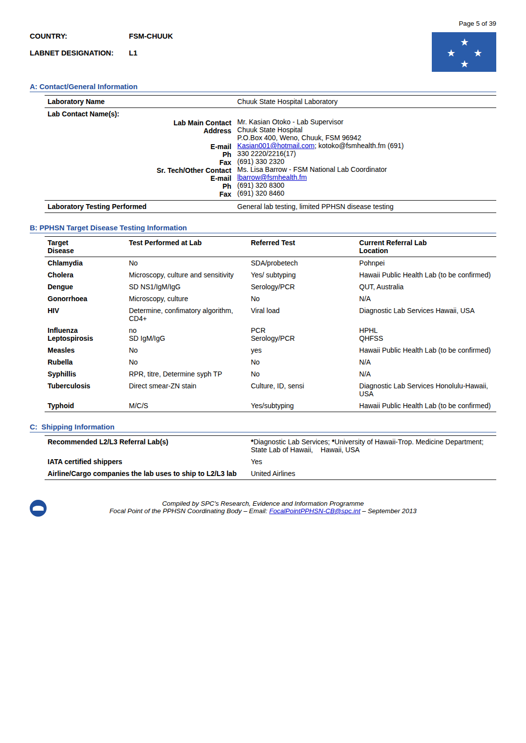Page 5 of 39
COUNTRY: FSM-CHUUK
LABNET DESIGNATION: L1
★ ★ ★ ★
A: Contact/General Information
| Laboratory Name | Chuuk State Hospital Laboratory |
| Lab Contact Name(s): Lab Main Contact Address E-mail Ph Fax Sr. Tech/Other Contact E-mail Ph Fax | Mr. Kasian Otoko - Lab Supervisor Chuuk State Hospital P.O.Box 400, Weno, Chuuk, FSM 96942 Kasian001@hotmail.com ; kotoko@fsmhealth.fm (691) 330 2220/2216(17) (691) 330 2320 Ms. Lisa Barrow - FSM National Lab Coordinator lbarrow@fsmhealth.fm (691) 320 8300 (691) 320 8460 |
| Laboratory Testing Performed | General lab testing, limited PPHSN disease testing |
B: PPHSN Target Disease Testing Information
| Target Disease | Test Performed at Lab | Referred Test | Current Referral Lab Location |
| --- | --- | --- | --- |
| Chlamydia | No | SDA/probetech | Pohnpei |
| Cholera | Microscopy, culture and sensitivity | Yes/ subtyping | Hawaii Public Health Lab (to be confirmed) |
| Dengue | SD NS1/IgM/IgG | Serology/PCR | QUT, Australia |
| Gonorrhoea | Microscopy, culture | No | N/A |
| HIV | Determine, confimatory algorithm, CD4+ | Viral load | Diagnostic Lab Services Hawaii, USA |
| Influenza Leptospirosis | no SD IgM/IgG | PCR Serology/PCR | HPHL QHFSS |
| Measles | No | yes | Hawaii Public Health Lab (to be confirmed) |
| Rubella | No | No | N/A |
| Syphillis | RPR, titre, Determine syph TP | No | N/A |
| Tuberculosis | Direct smear-ZN stain | Culture, ID, sensi | Diagnostic Lab Services Honolulu-Hawaii, USA |
| Typhoid | M/C/S | Yes/subtyping | Hawaii Public Health Lab (to be confirmed) |
C: Shipping Information
| Recommended L2/L3 Referral Lab(s) | * Diagnostic Lab Services; * University of Hawaii-Trop. Medicine Department; State Lab of Hawaii, Hawaii, USA |
| IATA certified shippers | Yes |
| Airline/Cargo companies the lab uses to ship to L2/L3 lab | United Airlines |
Compiled by SPC's Research, Evidence and Information Programme
Focal Point of the PPHSN Coordinating Body – Email: FocalPointPPHSN-CB@spc.int – September 2013